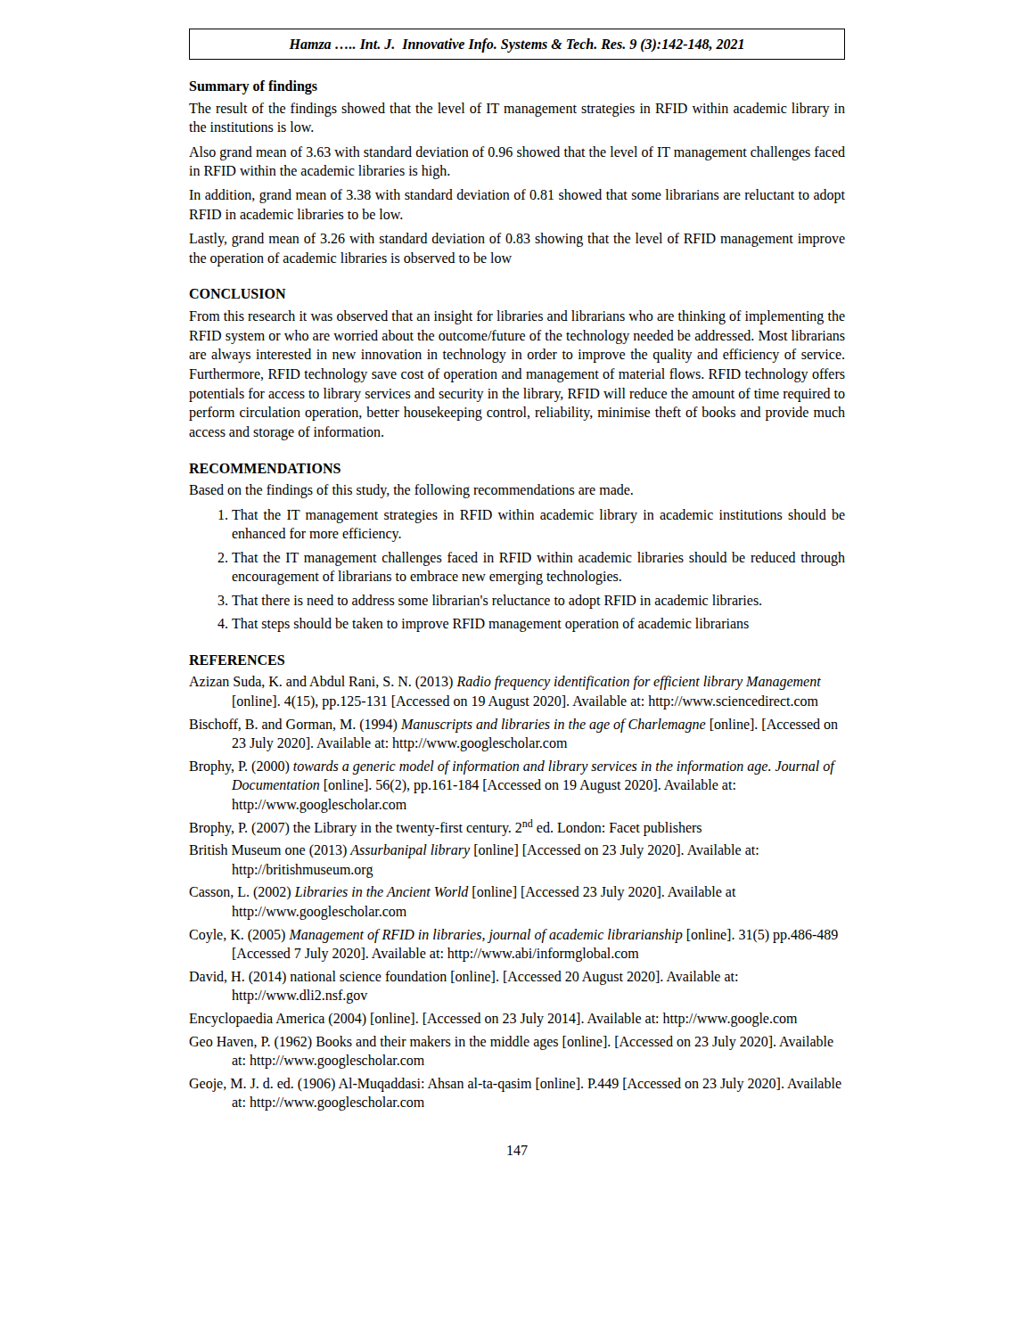Hamza ….. Int. J. Innovative Info. Systems & Tech. Res. 9 (3):142-148, 2021
Summary of findings
The result of the findings showed that the level of IT management strategies in RFID within academic library in the institutions is low.
Also grand mean of 3.63 with standard deviation of 0.96 showed that the level of IT management challenges faced in RFID within the academic libraries is high.
In addition, grand mean of 3.38 with standard deviation of 0.81 showed that some librarians are reluctant to adopt RFID in academic libraries to be low.
Lastly, grand mean of 3.26 with standard deviation of 0.83 showing that the level of RFID management improve the operation of academic libraries is observed to be low
Conclusion
From this research it was observed that an insight for libraries and librarians who are thinking of implementing the RFID system or who are worried about the outcome/future of the technology needed be addressed. Most librarians are always interested in new innovation in technology in order to improve the quality and efficiency of service. Furthermore, RFID technology save cost of operation and management of material flows. RFID technology offers potentials for access to library services and security in the library, RFID will reduce the amount of time required to perform circulation operation, better housekeeping control, reliability, minimise theft of books and provide much access and storage of information.
Recommendations
Based on the findings of this study, the following recommendations are made.
That the IT management strategies in RFID within academic library in academic institutions should be enhanced for more efficiency.
That the IT management challenges faced in RFID within academic libraries should be reduced through encouragement of librarians to embrace new emerging technologies.
That there is need to address some librarian's reluctance to adopt RFID in academic libraries.
That steps should be taken to improve RFID management operation of academic librarians
References
Azizan Suda, K. and Abdul Rani, S. N. (2013) Radio frequency identification for efficient library Management [online]. 4(15), pp.125-131 [Accessed on 19 August 2020]. Available at: http://www.sciencedirect.com
Bischoff, B. and Gorman, M. (1994) Manuscripts and libraries in the age of Charlemagne [online]. [Accessed on 23 July 2020]. Available at: http://www.googlescholar.com
Brophy, P. (2000) towards a generic model of information and library services in the information age. Journal of Documentation [online]. 56(2), pp.161-184 [Accessed on 19 August 2020]. Available at: http://www.googlescholar.com
Brophy, P. (2007) the Library in the twenty-first century. 2nd ed. London: Facet publishers
British Museum one (2013) Assurbanipal library [online] [Accessed on 23 July 2020]. Available at: http://britishmuseum.org
Casson, L. (2002) Libraries in the Ancient World [online] [Accessed 23 July 2020]. Available at http://www.googlescholar.com
Coyle, K. (2005) Management of RFID in libraries, journal of academic librarianship [online]. 31(5) pp.486-489 [Accessed 7 July 2020]. Available at: http://www.abi/informglobal.com
David, H. (2014) national science foundation [online]. [Accessed 20 August 2020]. Available at: http://www.dli2.nsf.gov
Encyclopaedia America (2004) [online]. [Accessed on 23 July 2014]. Available at: http://www.google.com
Geo Haven, P. (1962) Books and their makers in the middle ages [online]. [Accessed on 23 July 2020]. Available at: http://www.googlescholar.com
Geoje, M. J. d. ed. (1906) Al-Muqaddasi: Ahsan al-ta-qasim [online]. P.449 [Accessed on 23 July 2020]. Available at: http://www.googlescholar.com
147